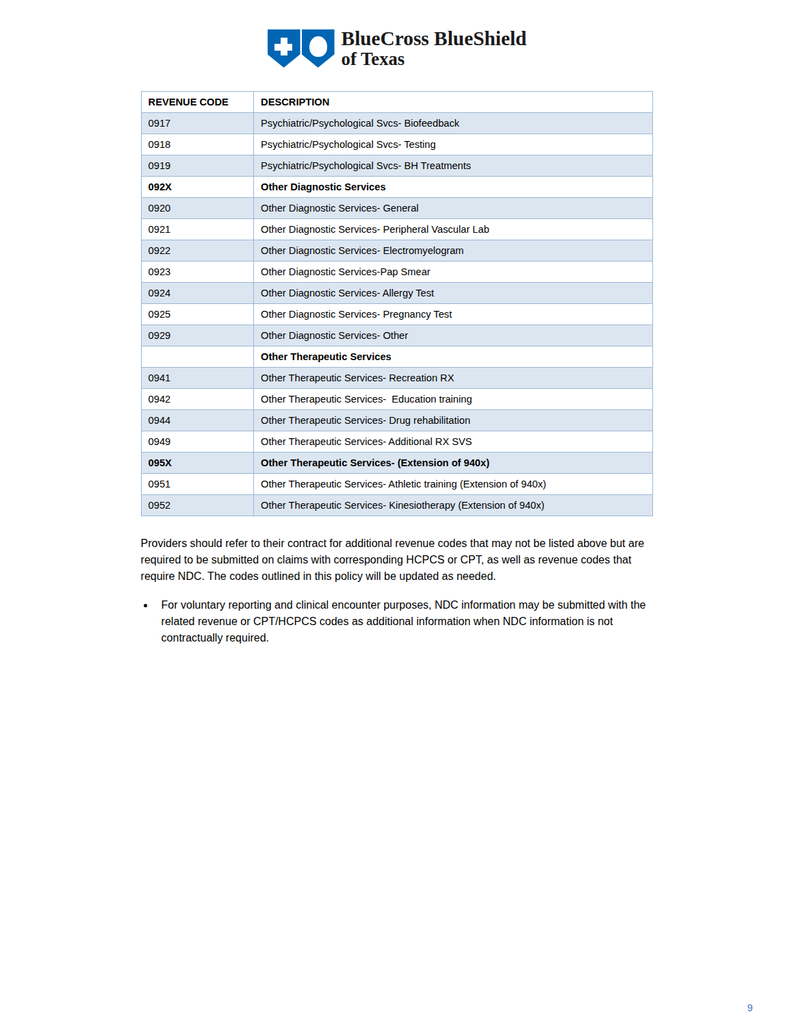BlueCross BlueShield
of Texas
| REVENUE CODE | DESCRIPTION |
| --- | --- |
| 0917 | Psychiatric/Psychological Svcs- Biofeedback |
| 0918 | Psychiatric/Psychological Svcs- Testing |
| 0919 | Psychiatric/Psychological Svcs- BH Treatments |
| 092X | Other Diagnostic Services |
| 0920 | Other Diagnostic Services- General |
| 0921 | Other Diagnostic Services- Peripheral Vascular Lab |
| 0922 | Other Diagnostic Services- Electromyelogram |
| 0923 | Other Diagnostic Services-Pap Smear |
| 0924 | Other Diagnostic Services- Allergy Test |
| 0925 | Other Diagnostic Services- Pregnancy Test |
| 0929 | Other Diagnostic Services- Other |
| | Other Therapeutic Services |
| 0941 | Other Therapeutic Services- Recreation RX |
| 0942 | Other Therapeutic Services- Education training |
| 0944 | Other Therapeutic Services- Drug rehabilitation |
| 0949 | Other Therapeutic Services- Additional RX SVS |
| 095X | Other Therapeutic Services- (Extension of 940x) |
| 0951 | Other Therapeutic Services- Athletic training (Extension of 940x) |
| 0952 | Other Therapeutic Services- Kinesiotherapy (Extension of 940x) |
Providers should refer to their contract for additional revenue codes that may not be listed above but are required to be submitted on claims with corresponding HCPCS or CPT, as well as revenue codes that require NDC. The codes outlined in this policy will be updated as needed.
For voluntary reporting and clinical encounter purposes, NDC information may be submitted with the related revenue or CPT/HCPCS codes as additional information when NDC information is not contractually required.
9